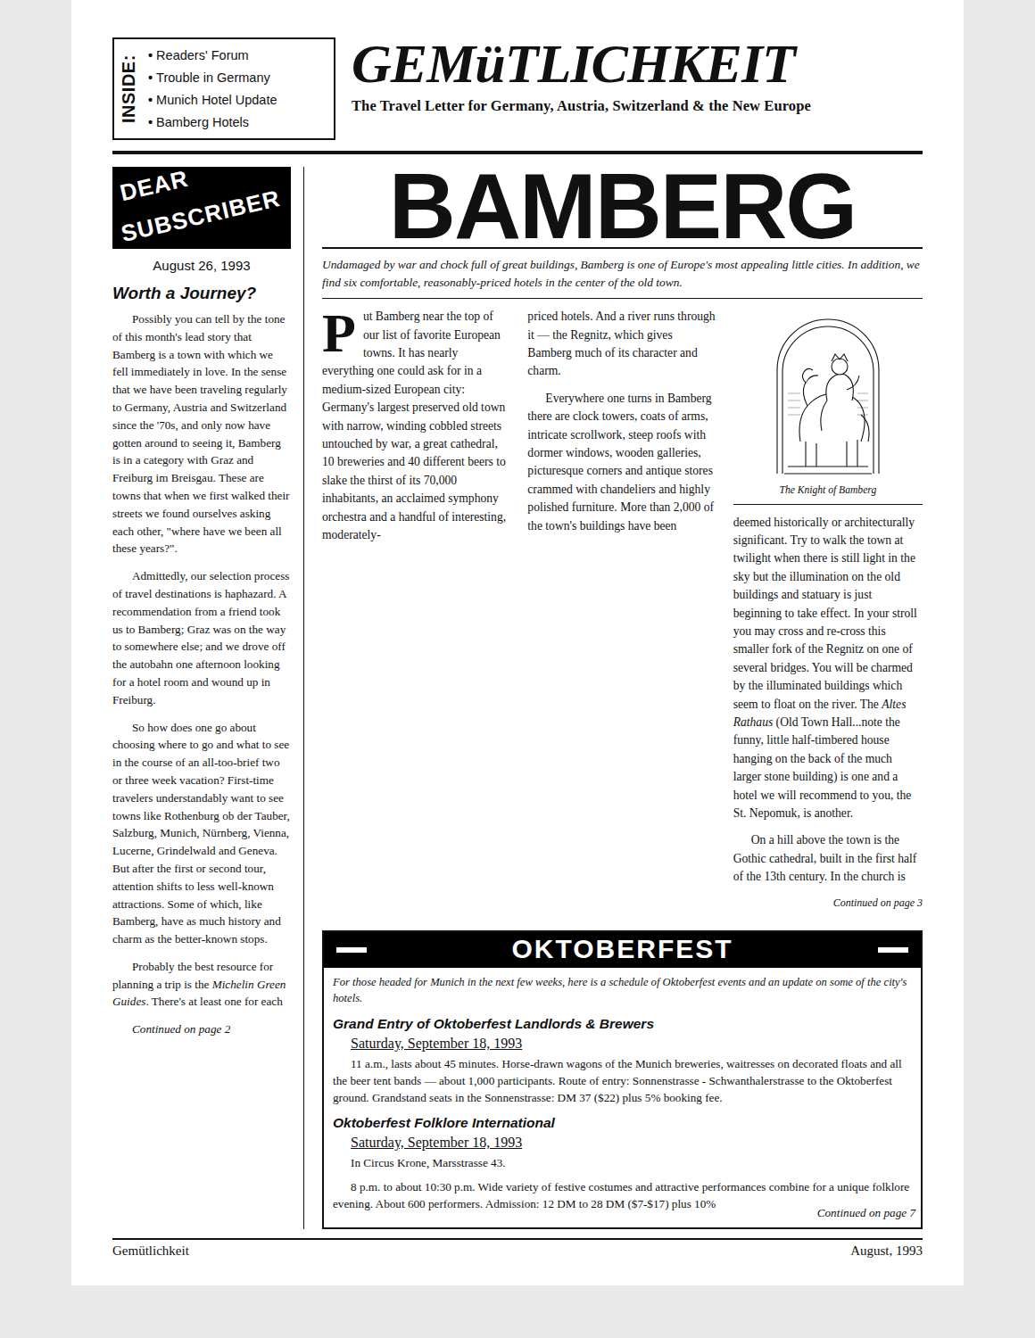INSIDE:
Readers' Forum
Trouble in Germany
Munich Hotel Update
Bamberg Hotels
GEMü TLICHKEIT
The Travel Letter for Germany, Austria, Switzerland & the New Europe
DEAR SUBSCRIBER
August 26, 1993
Worth a Journey?
Possibly you can tell by the tone of this month's lead story that Bamberg is a town with which we fell immediately in love. In the sense that we have been traveling regularly to Germany, Austria and Switzerland since the '70s, and only now have gotten around to seeing it, Bamberg is in a category with Graz and Freiburg im Breisgau. These are towns that when we first walked their streets we found ourselves asking each other, "where have we been all these years?".
Admittedly, our selection process of travel destinations is haphazard. A recommendation from a friend took us to Bamberg; Graz was on the way to somewhere else; and we drove off the autobahn one afternoon looking for a hotel room and wound up in Freiburg.
So how does one go about choosing where to go and what to see in the course of an all-too-brief two or three week vacation? First-time travelers understandably want to see towns like Rothenburg ob der Tauber, Salzburg, Munich, Nürnberg, Vienna, Lucerne, Grindelwald and Geneva. But after the first or second tour, attention shifts to less well-known attractions. Some of which, like Bamberg, have as much history and charm as the better-known stops.
Probably the best resource for planning a trip is the Michelin Green Guides. There's at least one for each
Continued on page 2
BAMBERG
Undamaged by war and chock full of great buildings, Bamberg is one of Europe's most appealing little cities. In addition, we find six comfortable, reasonably-priced hotels in the center of the old town.
Put Bamberg near the top of our list of favorite European towns. It has nearly everything one could ask for in a medium-sized European city: Germany's largest preserved old town with narrow, winding cobbled streets untouched by war, a great cathedral, 10 breweries and 40 different beers to slake the thirst of its 70,000 inhabitants, an acclaimed symphony orchestra and a handful of interesting, moderately-
priced hotels. And a river runs through it — the Regnitz, which gives Bamberg much of its character and charm.
Everywhere one turns in Bamberg there are clock towers, coats of arms, intricate scrollwork, steep roofs with dormer windows, wooden galleries, picturesque corners and antique stores crammed with chandeliers and highly polished furniture. More than 2,000 of the town's buildings have been
The Knight of Bamberg
deemed historically or architecturally significant. Try to walk the town at twilight when there is still light in the sky but the illumination on the old buildings and statuary is just beginning to take effect. In your stroll you may cross and re-cross this smaller fork of the Regnitz on one of several bridges. You will be charmed by the illuminated buildings which seem to float on the river. The Altes Rathaus (Old Town Hall...note the funny, little half-timbered house hanging on the back of the much larger stone building) is one and a hotel we will recommend to you, the St. Nepomuk, is another.
On a hill above the town is the Gothic cathedral, built in the first half of the 13th century. In the church is
Continued on page 3
OKTOBERFEST
For those headed for Munich in the next few weeks, here is a schedule of Oktoberfest events and an update on some of the city's hotels.
Grand Entry of Oktoberfest Landlords & Brewers
Saturday, September 18, 1993
11 a.m., lasts about 45 minutes. Horse-drawn wagons of the Munich breweries, waitresses on decorated floats and all the beer tent bands — about 1,000 participants. Route of entry: Sonnenstrasse - Schwanthalerstrasse to the Oktoberfest ground. Grandstand seats in the Sonnenstrasse: DM 37 ($22) plus 5% booking fee.
Oktoberfest Folklore International
Saturday, September 18, 1993
In Circus Krone, Marsstrasse 43.
8 p.m. to about 10:30 p.m. Wide variety of festive costumes and attractive performances combine for a unique folklore evening. About 600 performers. Admission: 12 DM to 28 DM ($7-$17) plus 10%
Continued on page 7
Gemütlichkeit
August, 1993